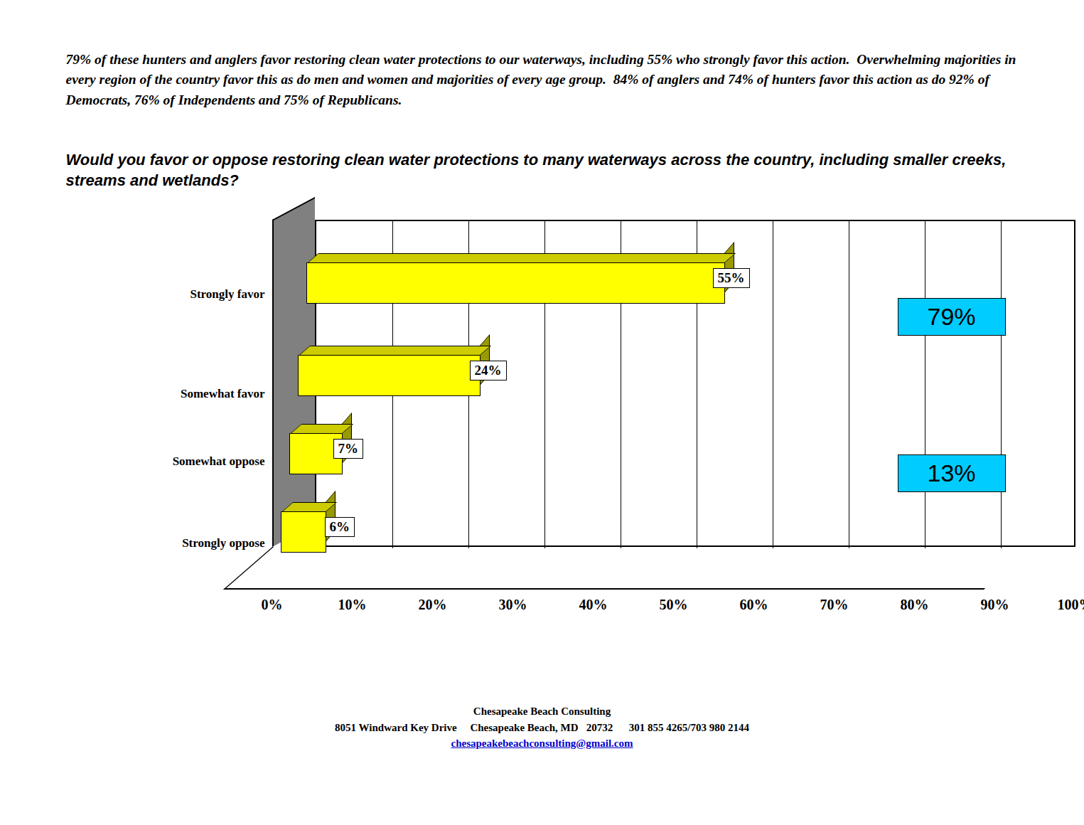79% of these hunters and anglers favor restoring clean water protections to our waterways, including 55% who strongly favor this action. Overwhelming majorities in every region of the country favor this as do men and women and majorities of every age group. 84% of anglers and 74% of hunters favor this action as do 92% of Democrats, 76% of Independents and 75% of Republicans.
Would you favor or oppose restoring clean water protections to many waterways across the country, including smaller creeks, streams and wetlands?
Strongly favor
Somewhat favor
Somewhat oppose
Strongly oppose
55%
24%
7%
6%
79%
13%
0%
10%
20%
30%
40%
50%
60%
70%
80%
90%
100%
Chesapeake Beach Consulting
8051 Windward Key Drive Chesapeake Beach, MD 20732 301 855 4265/703 980 2144
chesapeakebeachconsulting@gmail.com